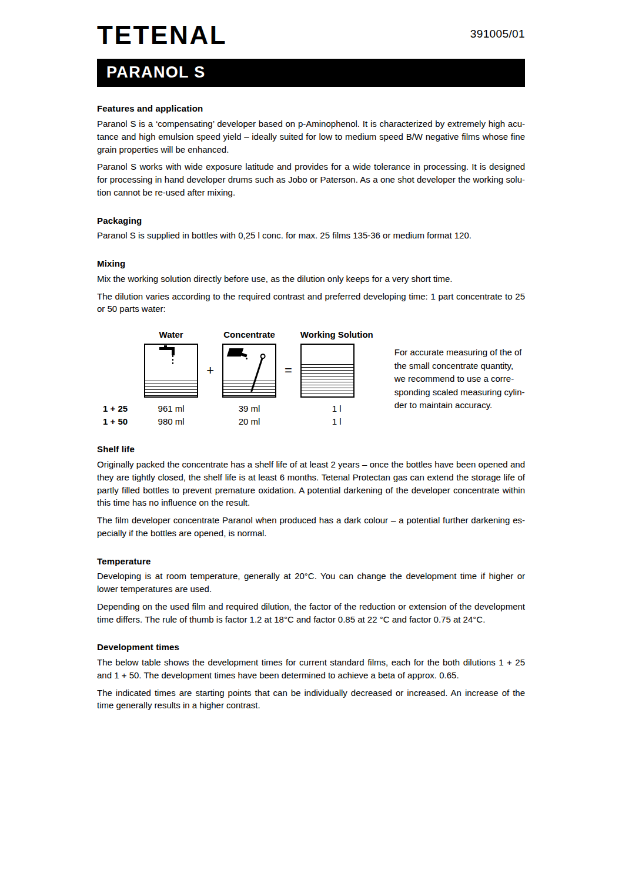TETENAL
391005/01
PARANOL S
Features and application
Paranol S is a ‘compensating’ developer based on p-Aminophenol. It is characterized by extremely high acutance and high emulsion speed yield – ideally suited for low to medium speed B/W negative films whose fine grain properties will be enhanced.
Paranol S works with wide exposure latitude and provides for a wide tolerance in processing. It is designed for processing in hand developer drums such as Jobo or Paterson. As a one shot developer the working solution cannot be re-used after mixing.
Packaging
Paranol S is supplied in bottles with 0,25 l conc. for max. 25 films 135-36 or medium format 120.
Mixing
Mix the working solution directly before use, as the dilution only keeps for a very short time.
The dilution varies according to the required contrast and preferred developing time: 1 part concentrate to 25 or 50 parts water:
| | Water | | Concentrate | | Working Solution |
| --- | --- | --- | --- | --- | --- |
| | | + | | = | |
| 1 + 25 | 961 ml | | 39 ml | | 1 l |
| 1 + 50 | 980 ml | | 20 ml | | 1 l |
For accurate measuring of the of the small concentrate quantity, we recommend to use a corresponding scaled measuring cylinder to maintain accuracy.
Shelf life
Originally packed the concentrate has a shelf life of at least 2 years – once the bottles have been opened and they are tightly closed, the shelf life is at least 6 months. Tetenal Protectan gas can extend the storage life of partly filled bottles to prevent premature oxidation. A potential darkening of the developer concentrate within this time has no influence on the result.
The film developer concentrate Paranol when produced has a dark colour – a potential further darkening especially if the bottles are opened, is normal.
Temperature
Developing is at room temperature, generally at 20°C. You can change the development time if higher or lower temperatures are used.
Depending on the used film and required dilution, the factor of the reduction or extension of the development time differs. The rule of thumb is factor 1.2 at 18°C and factor 0.85 at 22 °C and factor 0.75 at 24°C.
Development times
The below table shows the development times for current standard films, each for the both dilutions 1 + 25 and 1 + 50. The development times have been determined to achieve a beta of approx. 0.65.
The indicated times are starting points that can be individually decreased or increased. An increase of the time generally results in a higher contrast.